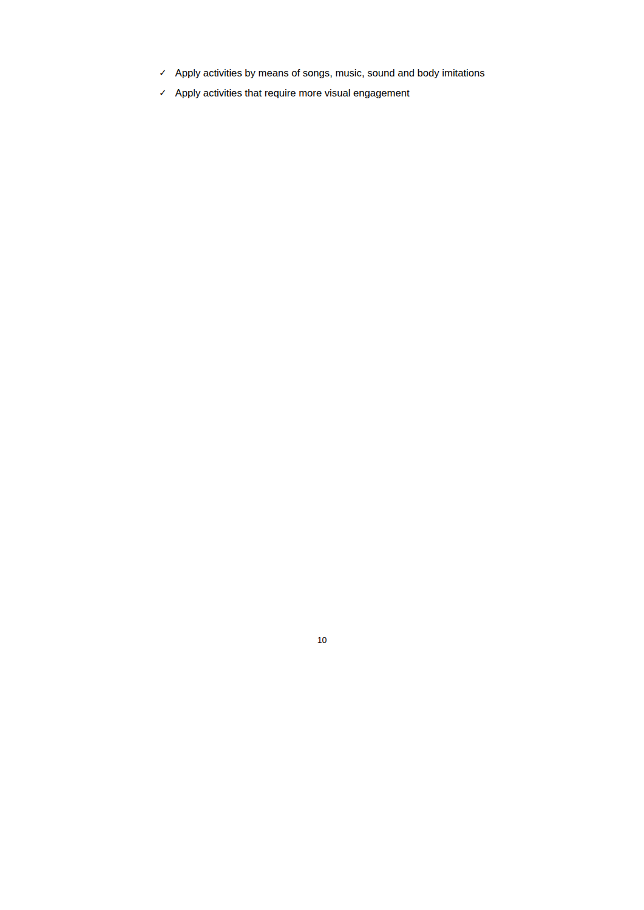Apply activities by means of songs, music, sound and body imitations
Apply activities that require more visual engagement
10